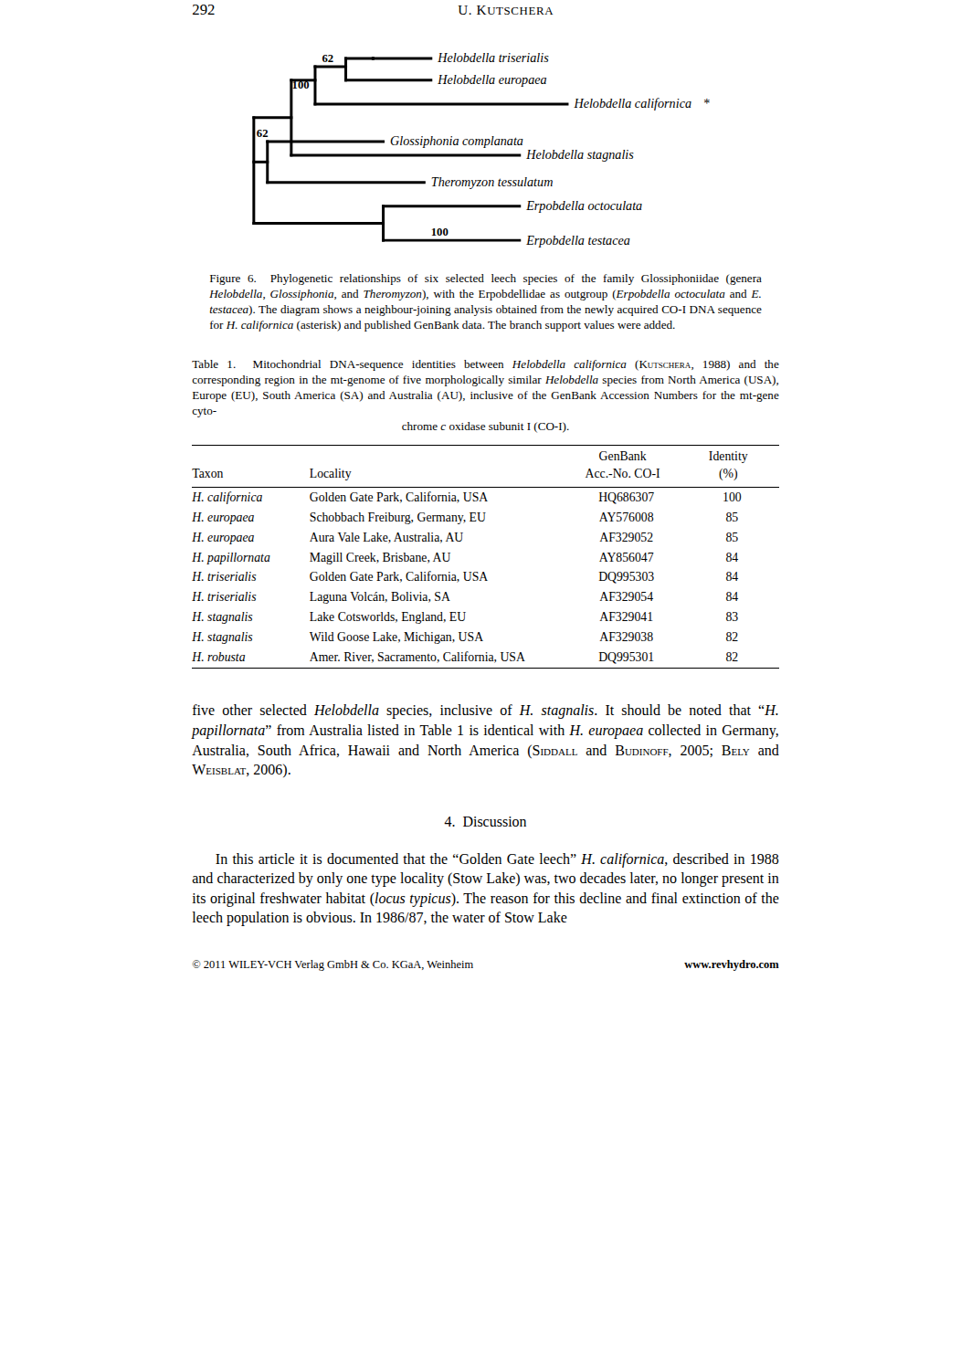292
U. KUTSCHERA
Helobdella triserialis Helobdella europaea Helobdella californica Helobdella stagnalis Glossiphonia complanata Theromyzon tessulatum Erpobdella octoculata Erpobdella testacea * 99 62 100 62 100
Figure 6. Phylogenetic relationships of six selected leech species of the family Glossiphoniidae (genera Helobdella, Glossiphonia, and Theromyzon), with the Erpobdellidae as outgroup (Erpobdella octoculata and E. testacea). The diagram shows a neighbour-joining analysis obtained from the newly acquired CO-I DNA sequence for H. californica (asterisk) and published GenBank data. The branch support values were added.
Table 1. Mitochondrial DNA-sequence identities between Helobdella californica ( Kutschera , 1988) and the corresponding region in the mt-genome of five morphologically similar Helobdella species from North America (USA), Europe (EU), South America (SA) and Australia (AU), inclusive of the GenBank Accession Numbers for the mt-gene cyto- chrome c oxidase subunit I (CO-I).
| Taxon | Locality | GenBank Acc.-No. CO-I | Identity (%) |
| --- | --- | --- | --- |
| H. californica | Golden Gate Park, California, USA | HQ686307 | 100 |
| H. europaea | Schobbach Freiburg, Germany, EU | AY576008 | 85 |
| H. europaea | Aura Vale Lake, Australia, AU | AF329052 | 85 |
| H. papillornata | Magill Creek, Brisbane, AU | AY856047 | 84 |
| H. triserialis | Golden Gate Park, California, USA | DQ995303 | 84 |
| H. triserialis | Laguna Volcán, Bolivia, SA | AF329054 | 84 |
| H. stagnalis | Lake Cotsworlds, England, EU | AF329041 | 83 |
| H. stagnalis | Wild Goose Lake, Michigan, USA | AF329038 | 82 |
| H. robusta | Amer. River, Sacramento, California, USA | DQ995301 | 82 |
five other selected Helobdella species, inclusive of H. stagnalis. It should be noted that “H. papillornata” from Australia listed in Table 1 is identical with H. europaea collected in Germany, Australia, South Africa, Hawaii and North America (Siddall and Budinoff, 2005; Bely and Weisblat, 2006).
4. Discussion
In this article it is documented that the “Golden Gate leech” H. californica, described in 1988 and characterized by only one type locality (Stow Lake) was, two decades later, no longer present in its original freshwater habitat (locus typicus). The reason for this decline and final extinction of the leech population is obvious. In 1986/87, the water of Stow Lake
© 2011 WILEY-VCH Verlag GmbH & Co. KGaA, Weinheim
www.revhydro.com